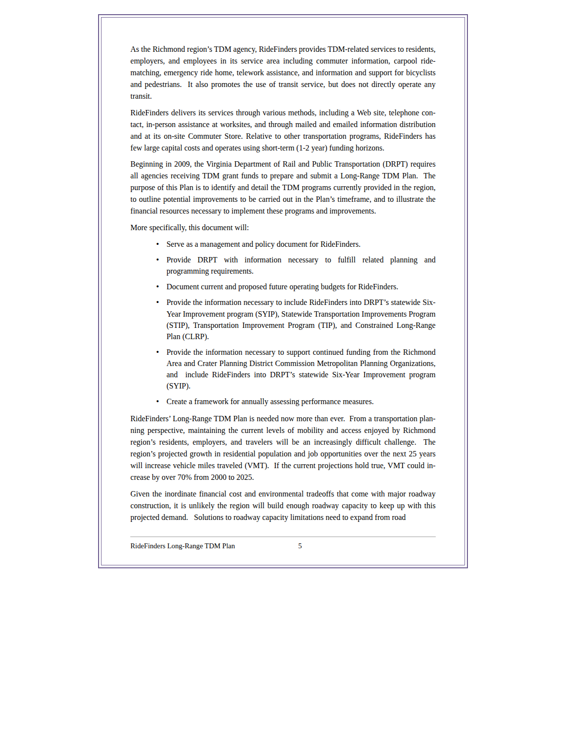As the Richmond region’s TDM agency, RideFinders provides TDM-related services to residents, employers, and employees in its service area including commuter information, carpool ridematching, emergency ride home, telework assistance, and information and support for bicyclists and pedestrians. It also promotes the use of transit service, but does not directly operate any transit.
RideFinders delivers its services through various methods, including a Web site, telephone contact, in-person assistance at worksites, and through mailed and emailed information distribution and at its on-site Commuter Store. Relative to other transportation programs, RideFinders has few large capital costs and operates using short-term (1-2 year) funding horizons.
Beginning in 2009, the Virginia Department of Rail and Public Transportation (DRPT) requires all agencies receiving TDM grant funds to prepare and submit a Long-Range TDM Plan. The purpose of this Plan is to identify and detail the TDM programs currently provided in the region, to outline potential improvements to be carried out in the Plan’s timeframe, and to illustrate the financial resources necessary to implement these programs and improvements.
More specifically, this document will:
Serve as a management and policy document for RideFinders.
Provide DRPT with information necessary to fulfill related planning and programming requirements.
Document current and proposed future operating budgets for RideFinders.
Provide the information necessary to include RideFinders into DRPT’s statewide Six-Year Improvement program (SYIP), Statewide Transportation Improvements Program (STIP), Transportation Improvement Program (TIP), and Constrained Long-Range Plan (CLRP).
Provide the information necessary to support continued funding from the Richmond Area and Crater Planning District Commission Metropolitan Planning Organizations, and include RideFinders into DRPT’s statewide Six-Year Improvement program (SYIP).
Create a framework for annually assessing performance measures.
RideFinders’ Long-Range TDM Plan is needed now more than ever. From a transportation planning perspective, maintaining the current levels of mobility and access enjoyed by Richmond region’s residents, employers, and travelers will be an increasingly difficult challenge. The region’s projected growth in residential population and job opportunities over the next 25 years will increase vehicle miles traveled (VMT). If the current projections hold true, VMT could increase by over 70% from 2000 to 2025.
Given the inordinate financial cost and environmental tradeoffs that come with major roadway construction, it is unlikely the region will build enough roadway capacity to keep up with this projected demand. Solutions to roadway capacity limitations need to expand from road
RideFinders Long-Range TDM Plan 5